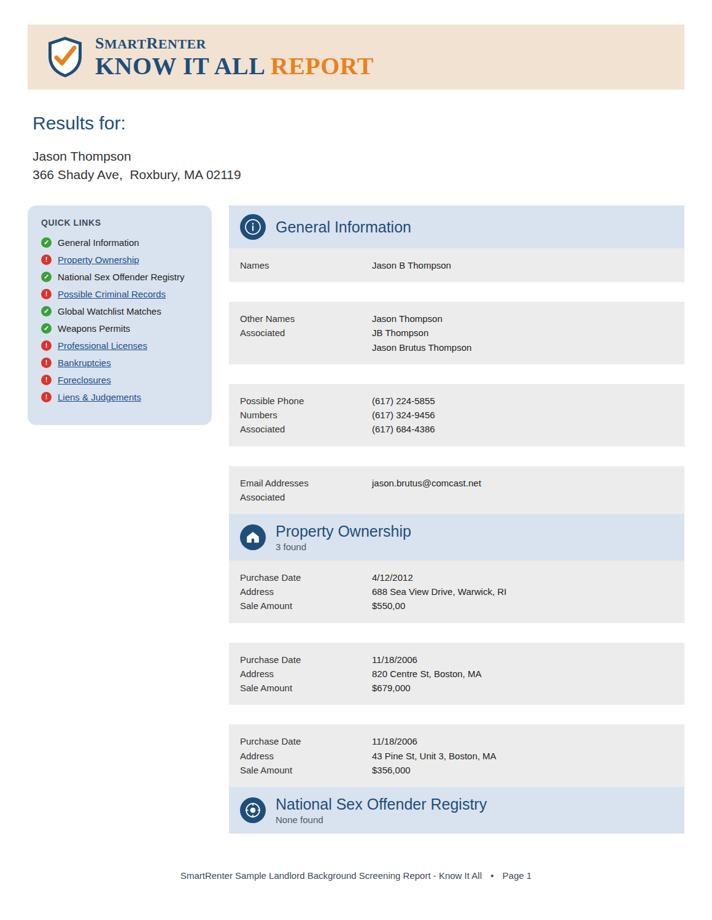SMARTRENTER
KNOW IT ALL REPORT
Results for:
Jason Thompson
366 Shady Ave, Roxbury, MA 02119
QUICK LINKS
✓General Information
!Property Ownership
✓National Sex Offender Registry
!Possible Criminal Records
✓Global Watchlist Matches
✓Weapons Permits
!Professional Licenses
!Bankruptcies
!Foreclosures
!Liens & Judgements
General Information
| Names | Jason B Thompson |
| Other Names Associated | Jason Thompson JB Thompson Jason Brutus Thompson |
| Possible Phone Numbers Associated | (617) 224-5855 (617) 324-9456 (617) 684-4386 |
| Email Addresses Associated | jason.brutus@comcast.net |
Property Ownership
3 found
| Purchase Date Address Sale Amount | 4/12/2012 688 Sea View Drive, Warwick, RI $550,00 |
| Purchase Date Address Sale Amount | 11/18/2006 820 Centre St, Boston, MA $679,000 |
| Purchase Date Address Sale Amount | 11/18/2006 43 Pine St, Unit 3, Boston, MA $356,000 |
National Sex Offender Registry
None found
SmartRenter Sample Landlord Background Screening Report - Know It All • Page 1